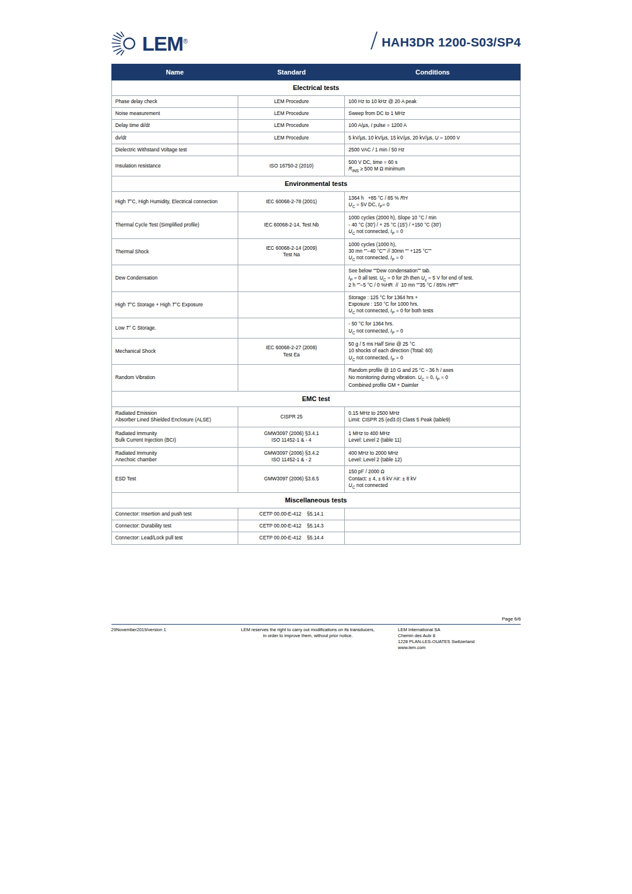LEM®
HAH3DR 1200-S03/SP4
| Name | Standard | Conditions |
| --- | --- | --- |
| Electrical tests |
| Phase delay check | LEM Procedure | 100 Hz to 10 kHz @ 20 A peak |
| Noise measurement | LEM Procedure | Sweep from DC to 1 MHz |
| Delay time d i /d t | LEM Procedure | 100 A/µs, I pulse = 1200 A |
| d v /d t | LEM Procedure | 5 kV/µs, 10 kV/µs, 15 kV/µs, 20 kV/µs, U = 1000 V |
| Dielectric Withstand Voltage test | | 2500 VAC / 1 min / 50 Hz |
| Insulation resistance | ISO 16750-2 (2010) | 500 V DC, time = 60 s R INS ≥ 500 M Ω minimum |
| Environmental tests |
| High T °C, High Humidity, Electrical connection | IEC 60068-2-78 (2001) | 1364 h +85 °C / 85 % RH U C = 5V DC, I P = 0 |
| Thermal Cycle Test (Simplified profile) | IEC 60068-2-14, Test Nb | 1000 cycles (2000 h), Slope 10 °C / min - 40 °C (30') / + 25 °C (15') / +150 °C (30') U C not connected, I P = 0 |
| Thermal Shock | IEC 60068-2-14 (2009) Test Na | 1000 cycles (1000 h), 30 mn “”−40 °C”” // 30mn “” +125 °C”” U C not connected, I P = 0 |
| Dew Condensation | | See below “”Dew condensation”” tab. I P = 0 all test. U C = 0 for 2h then U c = 5 V for end of test. 2 h “”−5 °C / 0 %HR // 10 mn “”35 °C / 85% HR ”” |
| High T °C Storage + High T °C Exposure | | Storage : 125 °C for 1364 hrs + Exposure : 150 °C for 1000 hrs. U C not connected, I P = 0 for both tests |
| Low T ° C Storage. | | - 50 °C for 1364 hrs. U C not connected, I P = 0 |
| Mechanical Shock | IEC 60068-2-27 (2008) Test Ea | 50 g / 5 ms Half Sine @ 25 °C 10 shocks of each direction (Total: 60) U C not connected, I P = 0 |
| Random Vibration | | Random profile @ 10 G and 25 °C - 36 h / axes No monitoring during vibration. U C = 0, I P = 0 Combined profile GM + Daimler |
| EMC test |
| Radiated Emission Absorber Lined Shielded Enclosure (ALSE) | CISPR 25 | 0.15 MHz to 2500 MHz Limit: CISPR 25 (ed3.0) Class 5 Peak (table9) |
| Radiated Immunity Bulk Current Injection (BCI) | GMW3097 (2006) §3.4.1 ISO 11452-1 & - 4 | 1 MHz to 400 MHz Level: Level 2 (table 11) |
| Radiated Immunity Anechoic chamber | GMW3097 (2006) §3.4.2 ISO 11452-1 & - 2 | 400 MHz to 2000 MHz Level: Level 2 (table 12) |
| ESD Test | GMW3097 (2006) §3.6.5 | 150 pF / 2000 Ω Contact: ± 4, ± 6 kV Air: ± 8 kV U C not connected |
| Miscellaneous tests |
| Connector: Insertion and push test | CETP 00.00-E-412 §5.14.1 | |
| Connector: Durability test | CETP 00.00-E-412 §5.14.3 | |
| Connector: Lead/Lock pull test | CETP 00.00-E-412 §5.14.4 | |
Page 6/6
29November2019/version 1
LEM reserves the right to carry out modifications on its transducers,
in order to improve them, without prior notice.
LEM International SA
Chemin des Aulx 8
1228 PLAN-LES-OUATES Switzerland
www.lem.com